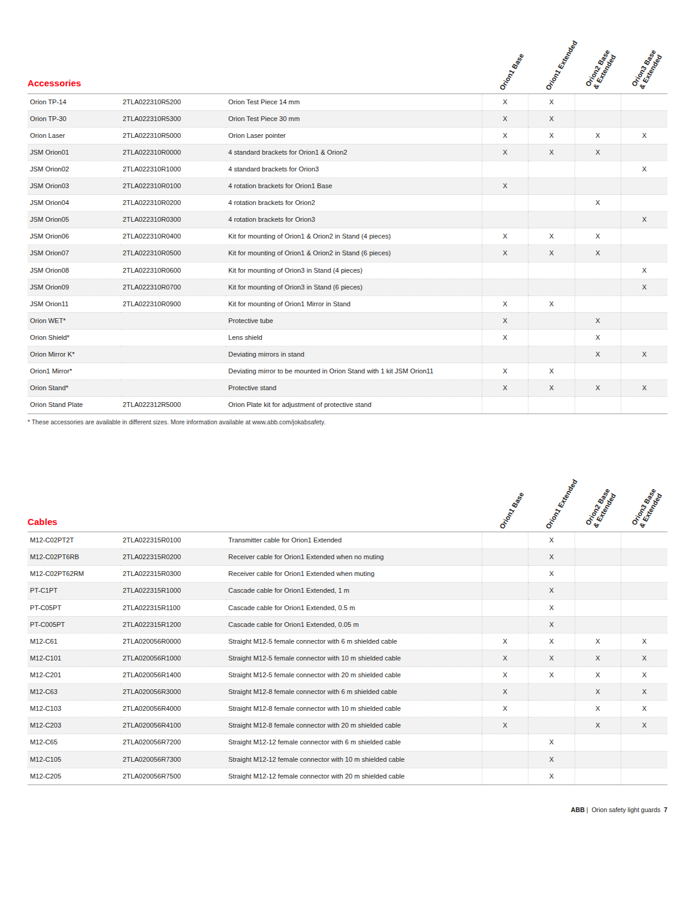| Accessories | Orion1 Base | Orion1 Extended | Orion2 Base & Extended | Orion3 Base & Extended |
| --- | --- | --- | --- | --- |
| Orion TP-14 | 2TLA022310R5200 | Orion Test Piece 14 mm | X | X | | |
| Orion TP-30 | 2TLA022310R5300 | Orion Test Piece 30 mm | X | X | | |
| Orion Laser | 2TLA022310R5000 | Orion Laser pointer | X | X | X | X |
| JSM Orion01 | 2TLA022310R0000 | 4 standard brackets for Orion1 & Orion2 | X | X | X | |
| JSM Orion02 | 2TLA022310R1000 | 4 standard brackets for Orion3 | | | | X |
| JSM Orion03 | 2TLA022310R0100 | 4 rotation brackets for Orion1 Base | X | | | |
| JSM Orion04 | 2TLA022310R0200 | 4 rotation brackets for Orion2 | | | X | |
| JSM Orion05 | 2TLA022310R0300 | 4 rotation brackets for Orion3 | | | | X |
| JSM Orion06 | 2TLA022310R0400 | Kit for mounting of Orion1 & Orion2 in Stand (4 pieces) | X | X | X | |
| JSM Orion07 | 2TLA022310R0500 | Kit for mounting of Orion1 & Orion2 in Stand (6 pieces) | X | X | X | |
| JSM Orion08 | 2TLA022310R0600 | Kit for mounting of Orion3 in Stand (4 pieces) | | | | X |
| JSM Orion09 | 2TLA022310R0700 | Kit for mounting of Orion3 in Stand (6 pieces) | | | | X |
| JSM Orion11 | 2TLA022310R0900 | Kit for mounting of Orion1 Mirror in Stand | X | X | | |
| Orion WET* | | Protective tube | X | | X | |
| Orion Shield* | | Lens shield | X | | X | |
| Orion Mirror K* | | Deviating mirrors in stand | | | X | X |
| Orion1 Mirror* | | Deviating mirror to be mounted in Orion Stand with 1 kit JSM Orion11 | X | X | | |
| Orion Stand* | | Protective stand | X | X | X | X |
| Orion Stand Plate | 2TLA022312R5000 | Orion Plate kit for adjustment of protective stand | | | | |
* These accessories are available in different sizes. More information available at www.abb.com/jokabsafety.
| Cables | Orion1 Base | Orion1 Extended | Orion2 Base & Extended | Orion3 Base & Extended |
| --- | --- | --- | --- | --- |
| M12-C02PT2T | 2TLA022315R0100 | Transmitter cable for Orion1 Extended | | X | | |
| M12-C02PT6RB | 2TLA022315R0200 | Receiver cable for Orion1 Extended when no muting | | X | | |
| M12-C02PT62RM | 2TLA022315R0300 | Receiver cable for Orion1 Extended when muting | | X | | |
| PT-C1PT | 2TLA022315R1000 | Cascade cable for Orion1 Extended, 1 m | | X | | |
| PT-C05PT | 2TLA022315R1100 | Cascade cable for Orion1 Extended, 0.5 m | | X | | |
| PT-C005PT | 2TLA022315R1200 | Cascade cable for Orion1 Extended, 0.05 m | | X | | |
| M12-C61 | 2TLA020056R0000 | Straight M12-5 female connector with 6 m shielded cable | X | X | X | X |
| M12-C101 | 2TLA020056R1000 | Straight M12-5 female connector with 10 m shielded cable | X | X | X | X |
| M12-C201 | 2TLA020056R1400 | Straight M12-5 female connector with 20 m shielded cable | X | X | X | X |
| M12-C63 | 2TLA020056R3000 | Straight M12-8 female connector with 6 m shielded cable | X | | X | X |
| M12-C103 | 2TLA020056R4000 | Straight M12-8 female connector with 10 m shielded cable | X | | X | X |
| M12-C203 | 2TLA020056R4100 | Straight M12-8 female connector with 20 m shielded cable | X | | X | X |
| M12-C65 | 2TLA020056R7200 | Straight M12-12 female connector with 6 m shielded cable | | X | | |
| M12-C105 | 2TLA020056R7300 | Straight M12-12 female connector with 10 m shielded cable | | X | | |
| M12-C205 | 2TLA020056R7500 | Straight M12-12 female connector with 20 m shielded cable | | X | | |
ABB | Orion safety light guards 7